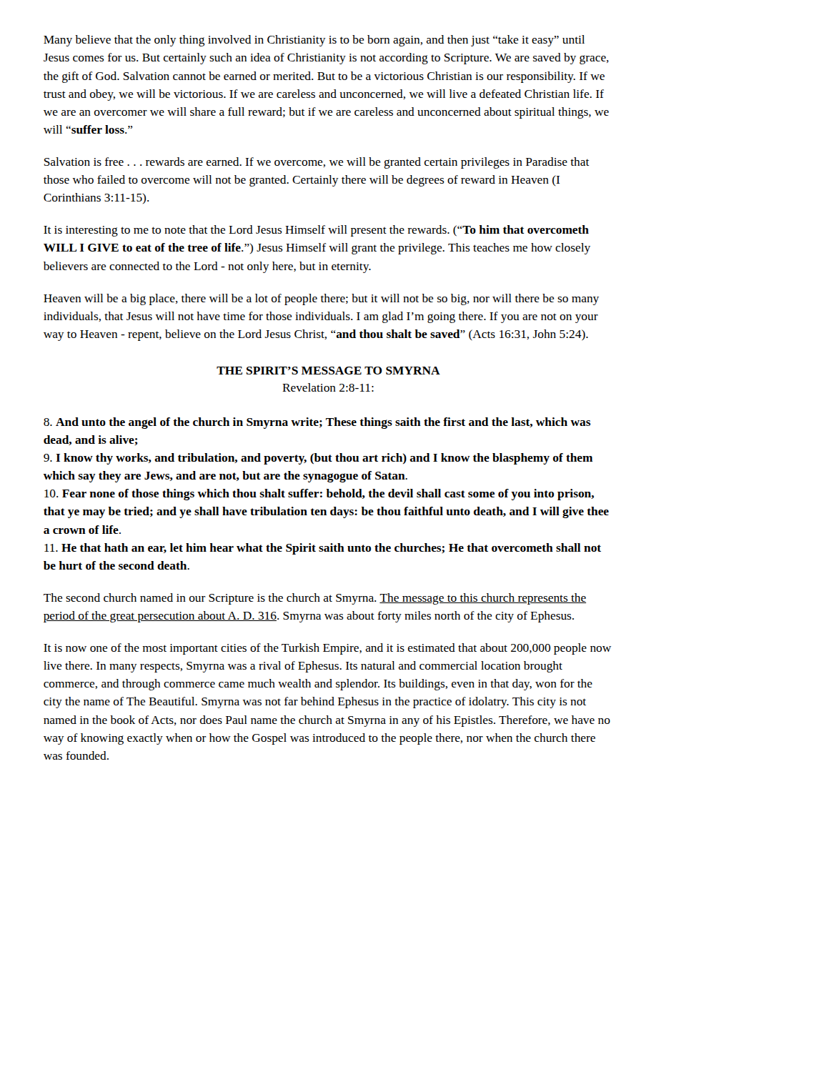Many believe that the only thing involved in Christianity is to be born again, and then just “take it easy” until Jesus comes for us. But certainly such an idea of Christianity is not according to Scripture. We are saved by grace, the gift of God. Salvation cannot be earned or merited. But to be a victorious Christian is our responsibility. If we trust and obey, we will be victorious. If we are careless and unconcerned, we will live a defeated Christian life. If we are an overcomer we will share a full reward; but if we are careless and unconcerned about spiritual things, we will “suffer loss.”
Salvation is free . . . rewards are earned. If we overcome, we will be granted certain privileges in Paradise that those who failed to overcome will not be granted. Certainly there will be degrees of reward in Heaven (I Corinthians 3:11-15).
It is interesting to me to note that the Lord Jesus Himself will present the rewards. (“To him that overcometh WILL I GIVE to eat of the tree of life.”) Jesus Himself will grant the privilege. This teaches me how closely believers are connected to the Lord - not only here, but in eternity.
Heaven will be a big place, there will be a lot of people there; but it will not be so big, nor will there be so many individuals, that Jesus will not have time for those individuals. I am glad I’m going there. If you are not on your way to Heaven - repent, believe on the Lord Jesus Christ, “and thou shalt be saved” (Acts 16:31, John 5:24).
THE SPIRIT’S MESSAGE TO SMYRNA
Revelation 2:8-11:
8. And unto the angel of the church in Smyrna write; These things saith the first and the last, which was dead, and is alive;
9. I know thy works, and tribulation, and poverty, (but thou art rich) and I know the blasphemy of them which say they are Jews, and are not, but are the synagogue of Satan.
10. Fear none of those things which thou shalt suffer: behold, the devil shall cast some of you into prison, that ye may be tried; and ye shall have tribulation ten days: be thou faithful unto death, and I will give thee a crown of life.
11. He that hath an ear, let him hear what the Spirit saith unto the churches; He that overcometh shall not be hurt of the second death.
The second church named in our Scripture is the church at Smyrna. The message to this church represents the period of the great persecution about A. D. 316. Smyrna was about forty miles north of the city of Ephesus.
It is now one of the most important cities of the Turkish Empire, and it is estimated that about 200,000 people now live there. In many respects, Smyrna was a rival of Ephesus. Its natural and commercial location brought commerce, and through commerce came much wealth and splendor. Its buildings, even in that day, won for the city the name of The Beautiful. Smyrna was not far behind Ephesus in the practice of idolatry. This city is not named in the book of Acts, nor does Paul name the church at Smyrna in any of his Epistles. Therefore, we have no way of knowing exactly when or how the Gospel was introduced to the people there, nor when the church there was founded.